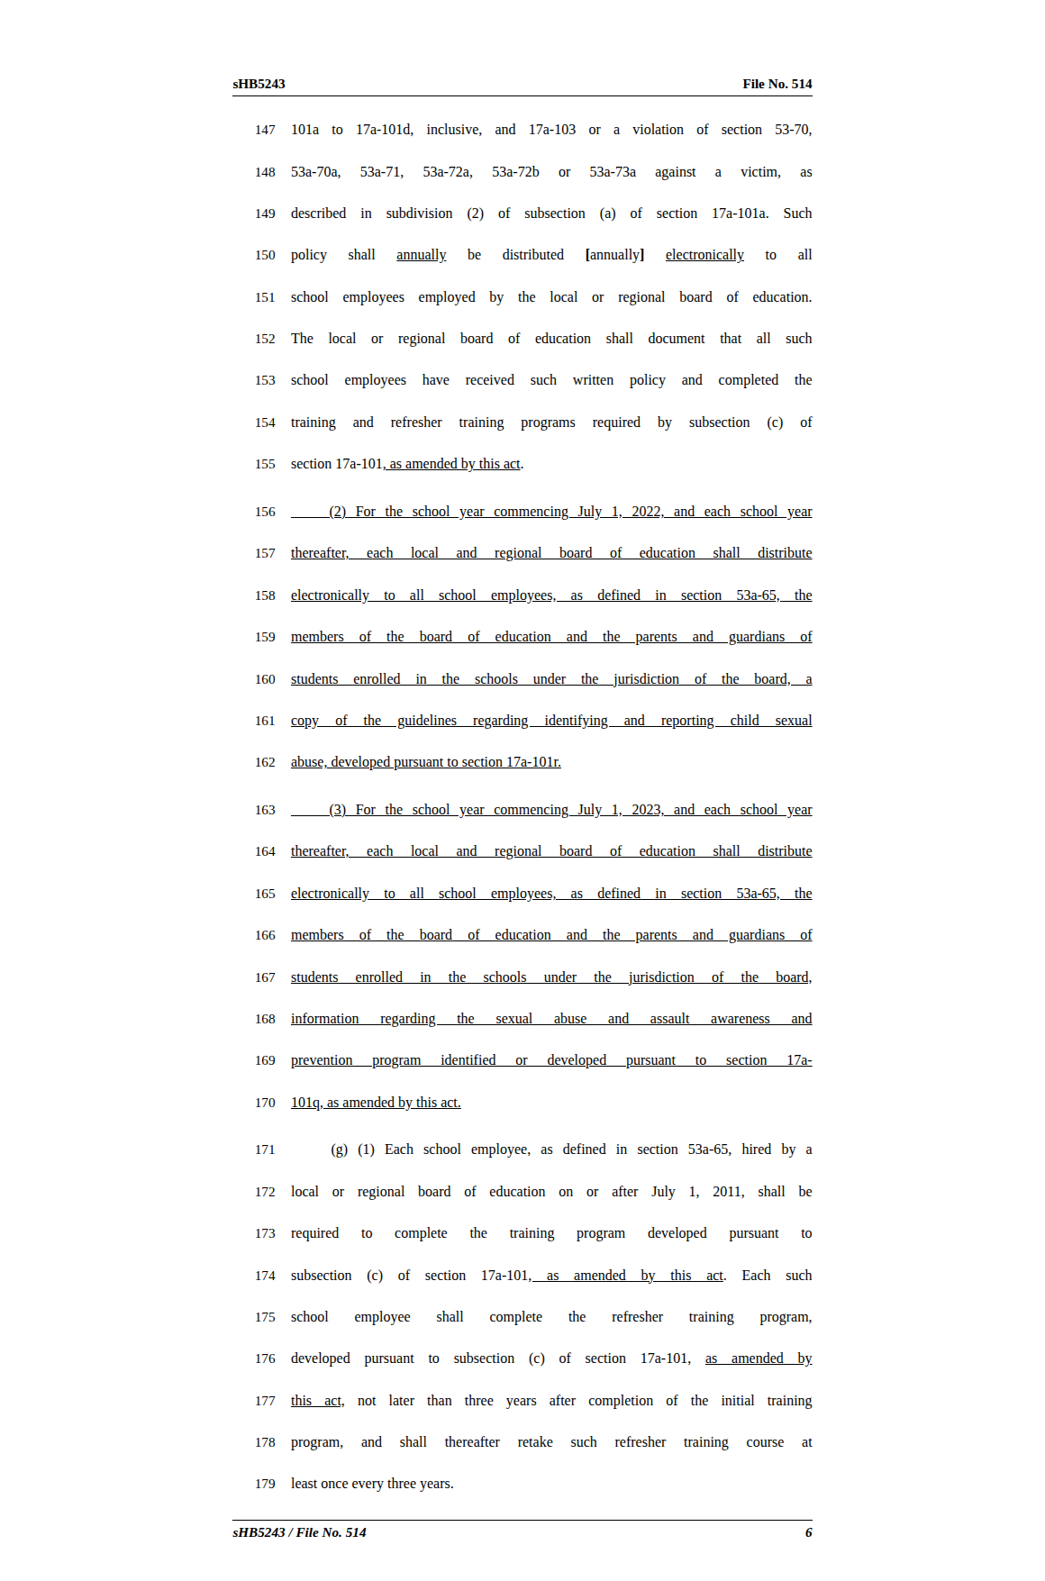sHB5243
File No. 514
147
101a to 17a-101d, inclusive, and 17a-103 or a violation of section 53-70,
148
53a-70a, 53a-71, 53a-72a, 53a-72b or 53a-73a against a victim, as
149
described in subdivision (2) of subsection (a) of section 17a-101a. Such
150
policy shall annually be distributed [annually] electronically to all
151
school employees employed by the local or regional board of education.
152
The local or regional board of education shall document that all such
153
school employees have received such written policy and completed the
154
training and refresher training programs required by subsection (c) of
155
section 17a-101, as amended by this act.
156
(2) For the school year commencing July 1, 2022, and each school year
157
thereafter, each local and regional board of education shall distribute
158
electronically to all school employees, as defined in section 53a-65, the
159
members of the board of education and the parents and guardians of
160
students enrolled in the schools under the jurisdiction of the board, a
161
copy of the guidelines regarding identifying and reporting child sexual
162
abuse, developed pursuant to section 17a-101r.
163
(3) For the school year commencing July 1, 2023, and each school year
164
thereafter, each local and regional board of education shall distribute
165
electronically to all school employees, as defined in section 53a-65, the
166
members of the board of education and the parents and guardians of
167
students enrolled in the schools under the jurisdiction of the board,
168
information regarding the sexual abuse and assault awareness and
169
prevention program identified or developed pursuant to section 17a-
170
101q, as amended by this act.
171
(g) (1) Each school employee, as defined in section 53a-65, hired by a
172
local or regional board of education on or after July 1, 2011, shall be
173
required to complete the training program developed pursuant to
174
subsection (c) of section 17a-101, as amended by this act. Each such
175
school employee shall complete the refresher training program,
176
developed pursuant to subsection (c) of section 17a-101, as amended by
177
this act, not later than three years after completion of the initial training
178
program, and shall thereafter retake such refresher training course at
179
least once every three years.
sHB5243 / File No. 514
6